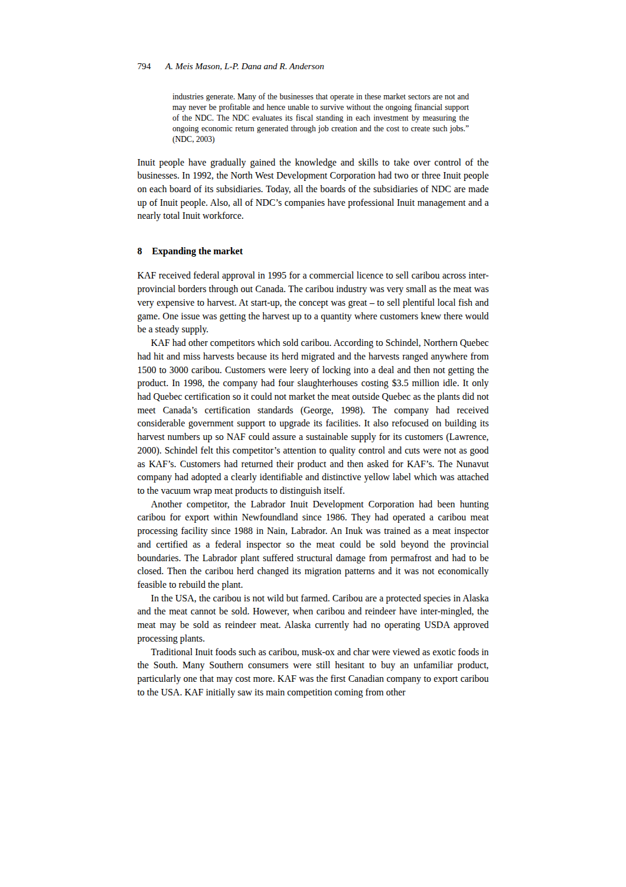794 A. Meis Mason, L-P. Dana and R. Anderson
industries generate. Many of the businesses that operate in these market sectors are not and may never be profitable and hence unable to survive without the ongoing financial support of the NDC. The NDC evaluates its fiscal standing in each investment by measuring the ongoing economic return generated through job creation and the cost to create such jobs.” (NDC, 2003)
Inuit people have gradually gained the knowledge and skills to take over control of the businesses. In 1992, the North West Development Corporation had two or three Inuit people on each board of its subsidiaries. Today, all the boards of the subsidiaries of NDC are made up of Inuit people. Also, all of NDC’s companies have professional Inuit management and a nearly total Inuit workforce.
8 Expanding the market
KAF received federal approval in 1995 for a commercial licence to sell caribou across inter-provincial borders through out Canada. The caribou industry was very small as the meat was very expensive to harvest. At start-up, the concept was great – to sell plentiful local fish and game. One issue was getting the harvest up to a quantity where customers knew there would be a steady supply.
KAF had other competitors which sold caribou. According to Schindel, Northern Quebec had hit and miss harvests because its herd migrated and the harvests ranged anywhere from 1500 to 3000 caribou. Customers were leery of locking into a deal and then not getting the product. In 1998, the company had four slaughterhouses costing $3.5 million idle. It only had Quebec certification so it could not market the meat outside Quebec as the plants did not meet Canada’s certification standards (George, 1998). The company had received considerable government support to upgrade its facilities. It also refocused on building its harvest numbers up so NAF could assure a sustainable supply for its customers (Lawrence, 2000). Schindel felt this competitor’s attention to quality control and cuts were not as good as KAF’s. Customers had returned their product and then asked for KAF’s. The Nunavut company had adopted a clearly identifiable and distinctive yellow label which was attached to the vacuum wrap meat products to distinguish itself.
Another competitor, the Labrador Inuit Development Corporation had been hunting caribou for export within Newfoundland since 1986. They had operated a caribou meat processing facility since 1988 in Nain, Labrador. An Inuk was trained as a meat inspector and certified as a federal inspector so the meat could be sold beyond the provincial boundaries. The Labrador plant suffered structural damage from permafrost and had to be closed. Then the caribou herd changed its migration patterns and it was not economically feasible to rebuild the plant.
In the USA, the caribou is not wild but farmed. Caribou are a protected species in Alaska and the meat cannot be sold. However, when caribou and reindeer have inter-mingled, the meat may be sold as reindeer meat. Alaska currently had no operating USDA approved processing plants.
Traditional Inuit foods such as caribou, musk-ox and char were viewed as exotic foods in the South. Many Southern consumers were still hesitant to buy an unfamiliar product, particularly one that may cost more. KAF was the first Canadian company to export caribou to the USA. KAF initially saw its main competition coming from other